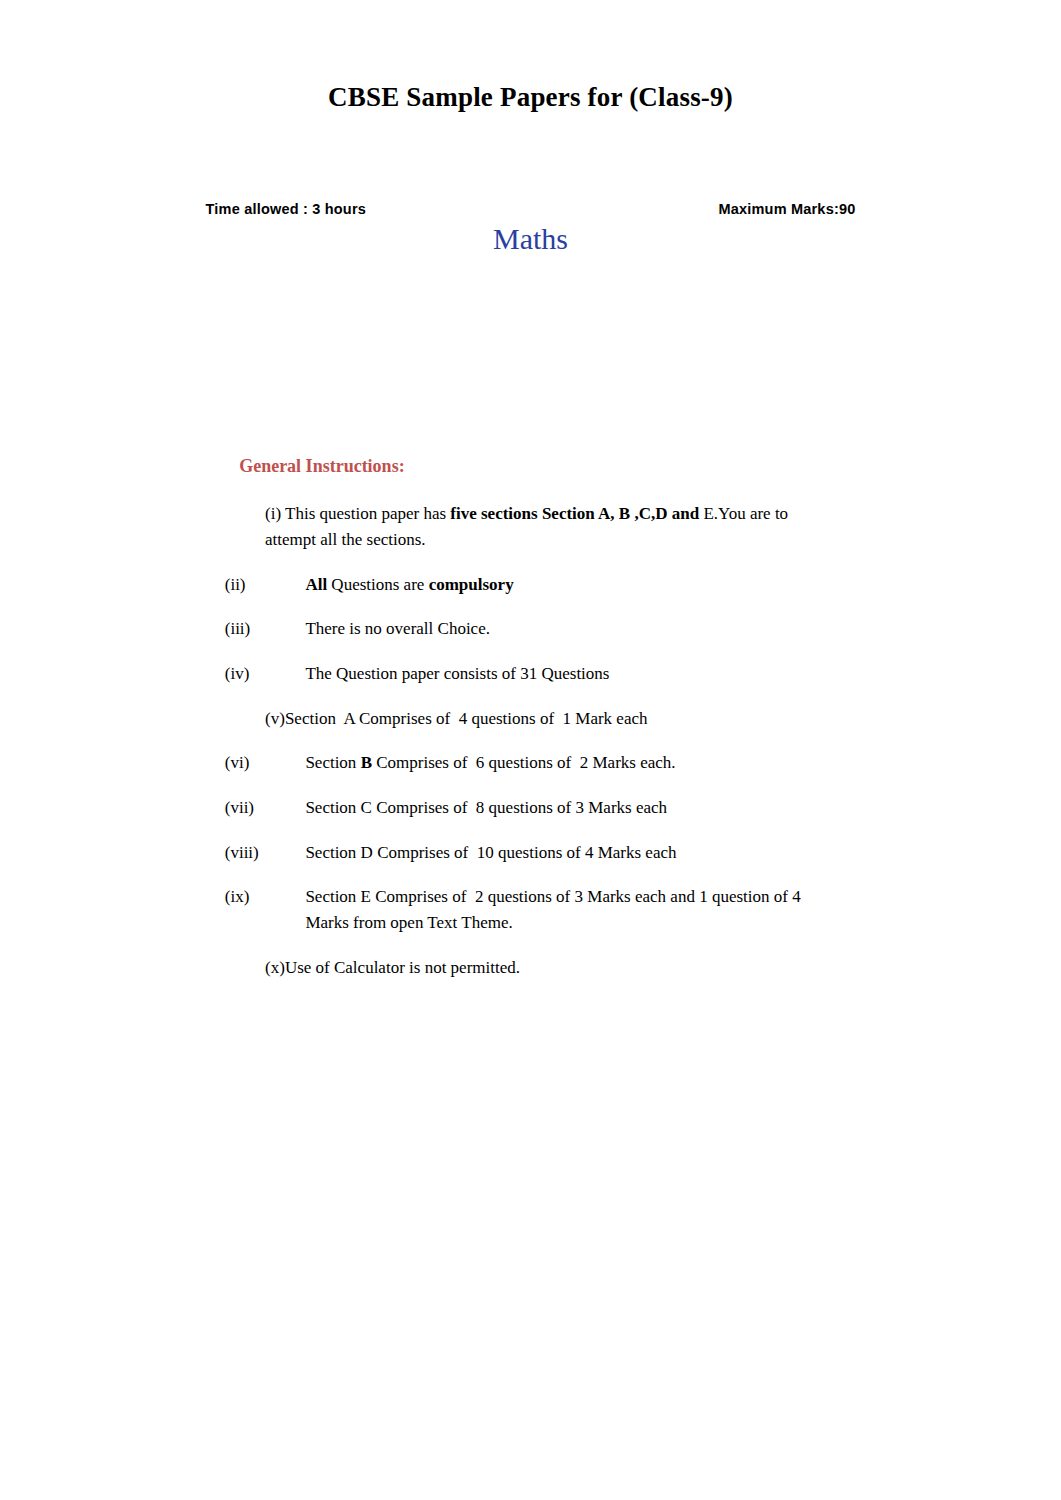CBSE Sample Papers for (Class-9)
Time allowed : 3 hours
Maths
Maximum Marks:90
General Instructions:
(i) This question paper has five sections Section A, B ,C,D and E.You are to attempt all the sections.
(ii) All Questions are compulsory
(iii) There is no overall Choice.
(iv) The Question paper consists of 31 Questions
(v)Section A Comprises of 4 questions of 1 Mark each
(vi) Section B Comprises of 6 questions of 2 Marks each.
(vii) Section C Comprises of 8 questions of 3 Marks each
(viii) Section D Comprises of 10 questions of 4 Marks each
(ix) Section E Comprises of 2 questions of 3 Marks each and 1 question of 4 Marks from open Text Theme.
(x)Use of Calculator is not permitted.